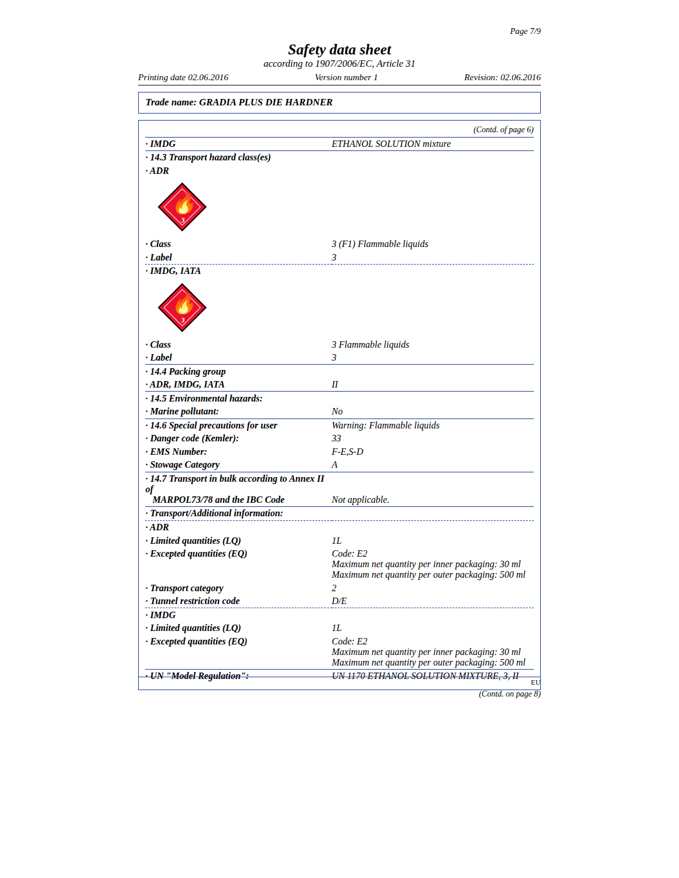Page 7/9
Safety data sheet
according to 1907/2006/EC, Article 31
Printing date 02.06.2016
Version number 1
Revision: 02.06.2016
Trade name: GRADIA PLUS DIE HARDNER
(Contd. of page 6)
| · IMDG | ETHANOL SOLUTION mixture |
| · 14.3 Transport hazard class(es) |
| · ADR |
| 🔥 3 |
| · Class | 3 (F1) Flammable liquids |
| · Label | 3 |
| · IMDG, IATA |
| 🔥 3 |
| · Class | 3 Flammable liquids |
| · Label | 3 |
| · 14.4 Packing group | |
| · ADR, IMDG, IATA | II |
| · 14.5 Environmental hazards: | |
| · Marine pollutant: | No |
| · 14.6 Special precautions for user | Warning: Flammable liquids |
| · Danger code (Kemler): | 33 |
| · EMS Number: | F-E,S-D |
| · Stowage Category | A |
| · 14.7 Transport in bulk according to Annex II of MARPOL73/78 and the IBC Code | Not applicable. |
| · Transport/Additional information: |
| · ADR | |
| · Limited quantities (LQ) | 1L |
| · Excepted quantities (EQ) | Code: E2 Maximum net quantity per inner packaging: 30 ml Maximum net quantity per outer packaging: 500 ml |
| · Transport category | 2 |
| · Tunnel restriction code | D/E |
| · IMDG | |
| · Limited quantities (LQ) | 1L |
| · Excepted quantities (EQ) | Code: E2 Maximum net quantity per inner packaging: 30 ml Maximum net quantity per outer packaging: 500 ml |
| · UN "Model Regulation": | UN 1170 ETHANOL SOLUTION MIXTURE, 3, II |
EU
(Contd. on page 8)